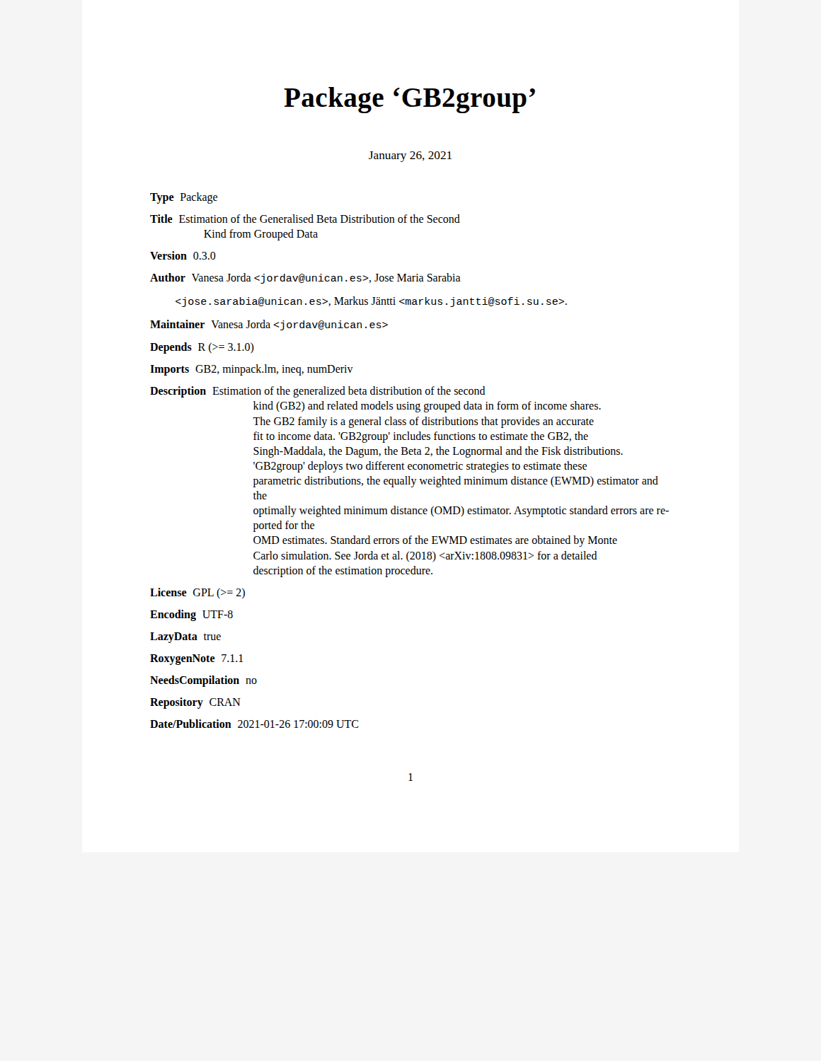Package ‘GB2group’
January 26, 2021
Type
Package
Title
Estimation of the Generalised Beta Distribution of the Second
Kind from Grouped Data
Version
0.3.0
Author
Vanesa Jorda <jordav@unican.es>, Jose Maria Sarabia
<jose.sarabia@unican.es>, Markus Jäntti <markus.jantti@sofi.su.se>.
Maintainer
Vanesa Jorda <jordav@unican.es>
Depends
R (>= 3.1.0)
Imports
GB2, minpack.lm, ineq, numDeriv
Description
Estimation of the generalized beta distribution of the second
kind (GB2) and related models using grouped data in form of income shares.
The GB2 family is a general class of distributions that provides an accurate
fit to income data. 'GB2group' includes functions to estimate the GB2, the
Singh-Maddala, the Dagum, the Beta 2, the Lognormal and the Fisk distributions.
'GB2group' deploys two different econometric strategies to estimate these
parametric distributions, the equally weighted minimum distance (EWMD) estimator and the
optimally weighted minimum distance (OMD) estimator. Asymptotic standard errors are re-
ported for the
OMD estimates. Standard errors of the EWMD estimates are obtained by Monte
Carlo simulation. See Jorda et al. (2018) <arXiv:1808.09831> for a detailed
description of the estimation procedure.
License
GPL (>= 2)
Encoding
UTF-8
LazyData
true
RoxygenNote
7.1.1
NeedsCompilation
no
Repository
CRAN
Date/Publication
2021-01-26 17:00:09 UTC
1